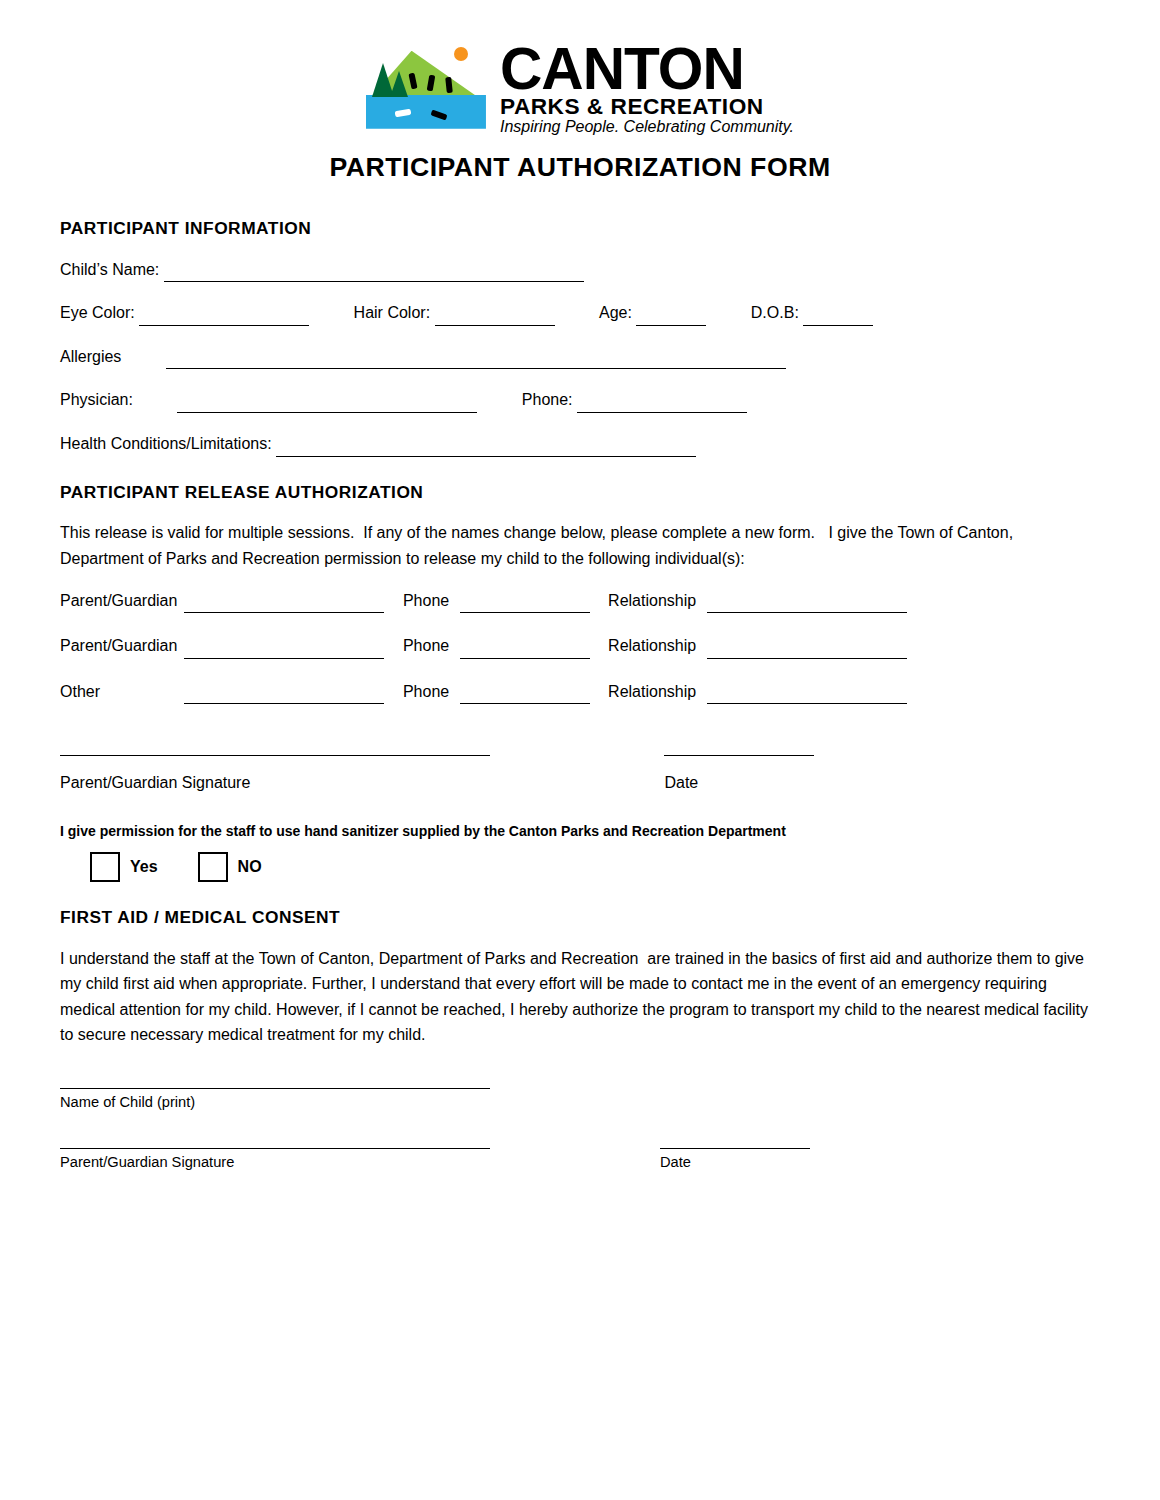CANTON
PARKS & RECREATION
Inspiring People. Celebrating Community.
PARTICIPANT AUTHORIZATION FORM
PARTICIPANT INFORMATION
Child’s Name:
Eye Color: Hair Color: Age: D.O.B:
Allergies
Physician: Phone:
Health Conditions/Limitations:
PARTICIPANT RELEASE AUTHORIZATION
This release is valid for multiple sessions. If any of the names change below, please complete a new form. I give the Town of Canton, Department of Parks and Recreation permission to release my child to the following individual(s):
Parent/Guardian Phone Relationship
Parent/Guardian Phone Relationship
Other Phone Relationship
Parent/Guardian Signature Date
I give permission for the staff to use hand sanitizer supplied by the Canton Parks and Recreation Department
Yes NO
FIRST AID / MEDICAL CONSENT
I understand the staff at the Town of Canton, Department of Parks and Recreation are trained in the basics of first aid and authorize them to give my child first aid when appropriate. Further, I understand that every effort will be made to contact me in the event of an emergency requiring medical attention for my child. However, if I cannot be reached, I hereby authorize the program to transport my child to the nearest medical facility to secure necessary medical treatment for my child.
Name of Child (print)
Parent/Guardian Signature
Date